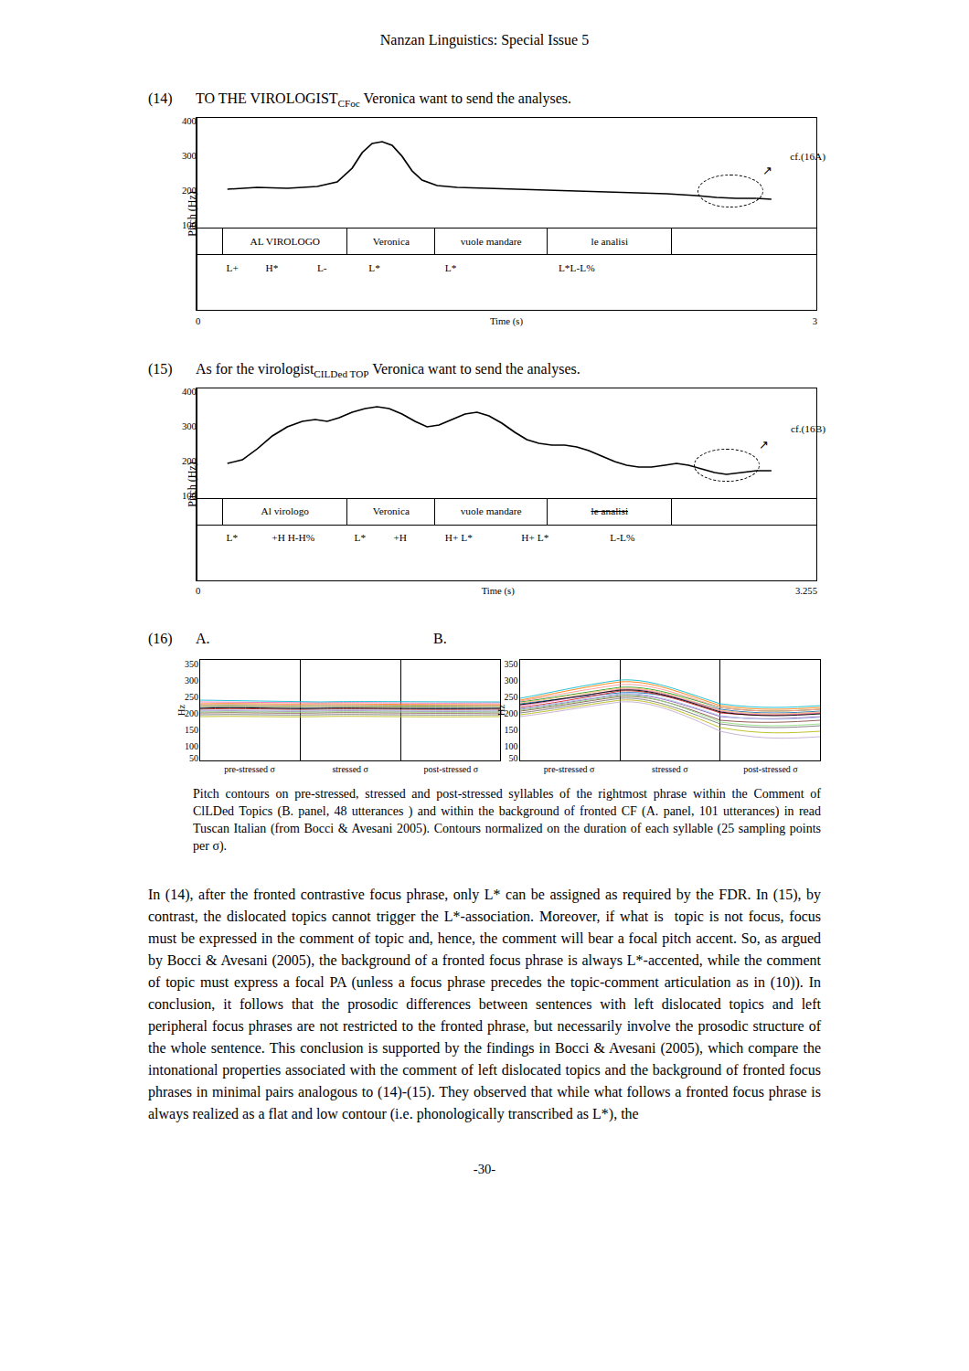Nanzan Linguistics: Special Issue 5
(14)
TO THE VIROLOGIST CFoc Veronica want to send the analyses.
Pitch (Hz)
400 300 200 100
cf.(16A)
↗
AL VIROLOGO
Veronica
vuole mandare
le analisi
L+
H*
L-
L*
L*
L*L-L%
0 Time (s) 3
(15)
As for the virologistCILDed TOP Veronica want to send the analyses.
Pitch (Hz)
400 300 200 100
cf.(16B)
↗
Al virologo
Veronica
vuole mandare
le analisi
L*
+H H-H%
L*
+H
H+ L*
H+ L*
L-L%
0 Time (s) 3.255
(16) A. B.
Hz
350 300 250 200 150 100 50
pre-stressed σ stressed σ post-stressed σ
Hz
350 300 250 200 150 100 50
pre-stressed σ stressed σ post-stressed σ
Pitch contours on pre-stressed, stressed and post-stressed syllables of the rightmost phrase within the Comment of ClLDed Topics (B. panel, 48 utterances ) and within the background of fronted CF (A. panel, 101 utterances) in read Tuscan Italian (from Bocci & Avesani 2005). Contours normalized on the duration of each syllable (25 sampling points per σ).
In (14), after the fronted contrastive focus phrase, only L* can be assigned as required by the FDR. In (15), by contrast, the dislocated topics cannot trigger the L*-association. Moreover, if what is topic is not focus, focus must be expressed in the comment of topic and, hence, the comment will bear a focal pitch accent. So, as argued by Bocci & Avesani (2005), the background of a fronted focus phrase is always L*-accented, while the comment of topic must express a focal PA (unless a focus phrase precedes the topic-comment articulation as in (10)). In conclusion, it follows that the prosodic differences between sentences with left dislocated topics and left peripheral focus phrases are not restricted to the fronted phrase, but necessarily involve the prosodic structure of the whole sentence. This conclusion is supported by the findings in Bocci & Avesani (2005), which compare the intonational properties associated with the comment of left dislocated topics and the background of fronted focus phrases in minimal pairs analogous to (14)-(15). They observed that while what follows a fronted focus phrase is always realized as a flat and low contour (i.e. phonologically transcribed as L*), the
-30-